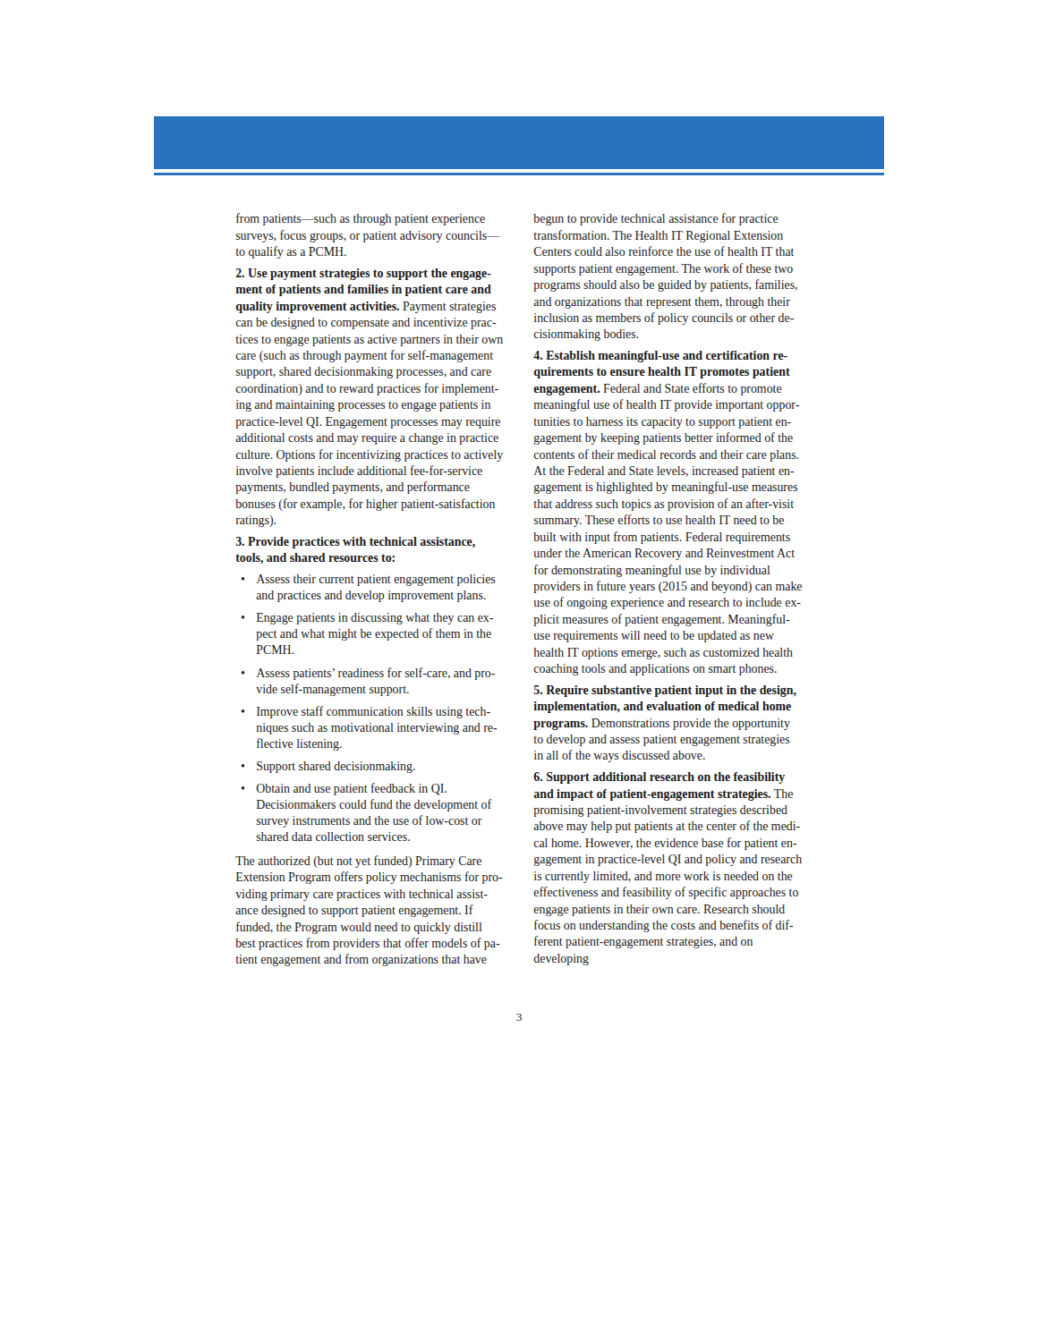from patients—such as through patient experience surveys, focus groups, or patient advisory councils—to qualify as a PCMH.
2. Use payment strategies to support the engagement of patients and families in patient care and quality improvement activities. Payment strategies can be designed to compensate and incentivize practices to engage patients as active partners in their own care (such as through payment for self-management support, shared decisionmaking processes, and care coordination) and to reward practices for implementing and maintaining processes to engage patients in practice-level QI. Engagement processes may require additional costs and may require a change in practice culture. Options for incentivizing practices to actively involve patients include additional fee-for-service payments, bundled payments, and performance bonuses (for example, for higher patient-satisfaction ratings).
3. Provide practices with technical assistance, tools, and shared resources to:
Assess their current patient engagement policies and practices and develop improvement plans.
Engage patients in discussing what they can expect and what might be expected of them in the PCMH.
Assess patients’ readiness for self-care, and provide self-management support.
Improve staff communication skills using techniques such as motivational interviewing and reflective listening.
Support shared decisionmaking.
Obtain and use patient feedback in QI. Decisionmakers could fund the development of survey instruments and the use of low-cost or shared data collection services.
The authorized (but not yet funded) Primary Care Extension Program offers policy mechanisms for providing primary care practices with technical assistance designed to support patient engagement. If funded, the Program would need to quickly distill best practices from providers that offer models of patient engagement and from organizations that have begun to provide technical assistance for practice transformation. The Health IT Regional Extension Centers could also reinforce the use of health IT that supports patient engagement. The work of these two programs should also be guided by patients, families, and organizations that represent them, through their inclusion as members of policy councils or other decisionmaking bodies.
4. Establish meaningful-use and certification requirements to ensure health IT promotes patient engagement. Federal and State efforts to promote meaningful use of health IT provide important opportunities to harness its capacity to support patient engagement by keeping patients better informed of the contents of their medical records and their care plans. At the Federal and State levels, increased patient engagement is highlighted by meaningful-use measures that address such topics as provision of an after-visit summary. These efforts to use health IT need to be built with input from patients. Federal requirements under the American Recovery and Reinvestment Act for demonstrating meaningful use by individual providers in future years (2015 and beyond) can make use of ongoing experience and research to include explicit measures of patient engagement. Meaningful-use requirements will need to be updated as new health IT options emerge, such as customized health coaching tools and applications on smart phones.
5. Require substantive patient input in the design, implementation, and evaluation of medical home programs. Demonstrations provide the opportunity to develop and assess patient engagement strategies in all of the ways discussed above.
6. Support additional research on the feasibility and impact of patient-engagement strategies. The promising patient-involvement strategies described above may help put patients at the center of the medical home. However, the evidence base for patient engagement in practice-level QI and policy and research is currently limited, and more work is needed on the effectiveness and feasibility of specific approaches to engage patients in their own care. Research should focus on understanding the costs and benefits of different patient-engagement strategies, and on developing
3